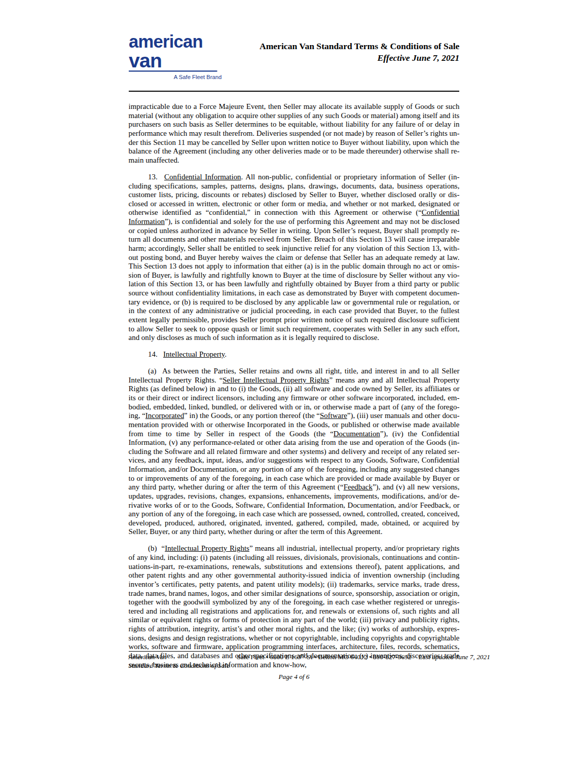american van A Safe Fleet Brand
American Van Standard Terms & Conditions of Sale
Effective June 7, 2021
impracticable due to a Force Majeure Event, then Seller may allocate its available supply of Goods or such material (without any obligation to acquire other supplies of any such Goods or material) among itself and its purchasers on such basis as Seller determines to be equitable, without liability for any failure of or delay in performance which may result therefrom. Deliveries suspended (or not made) by reason of Seller’s rights under this Section 11 may be cancelled by Seller upon written notice to Buyer without liability, upon which the balance of the Agreement (including any other deliveries made or to be made thereunder) otherwise shall remain unaffected.
13. Confidential Information. All non-public, confidential or proprietary information of Seller (including specifications, samples, patterns, designs, plans, drawings, documents, data, business operations, customer lists, pricing, discounts or rebates) disclosed by Seller to Buyer, whether disclosed orally or disclosed or accessed in written, electronic or other form or media, and whether or not marked, designated or otherwise identified as “confidential,” in connection with this Agreement or otherwise (“Confidential Information”), is confidential and solely for the use of performing this Agreement and may not be disclosed or copied unless authorized in advance by Seller in writing. Upon Seller’s request, Buyer shall promptly return all documents and other materials received from Seller. Breach of this Section 13 will cause irreparable harm; accordingly, Seller shall be entitled to seek injunctive relief for any violation of this Section 13, without posting bond, and Buyer hereby waives the claim or defense that Seller has an adequate remedy at law. This Section 13 does not apply to information that either (a) is in the public domain through no act or omission of Buyer, is lawfully and rightfully known to Buyer at the time of disclosure by Seller without any violation of this Section 13, or has been lawfully and rightfully obtained by Buyer from a third party or public source without confidentiality limitations, in each case as demonstrated by Buyer with competent documentary evidence, or (b) is required to be disclosed by any applicable law or governmental rule or regulation, or in the context of any administrative or judicial proceeding, in each case provided that Buyer, to the fullest extent legally permissible, provides Seller prompt prior written notice of such required disclosure sufficient to allow Seller to seek to oppose quash or limit such requirement, cooperates with Seller in any such effort, and only discloses as much of such information as it is legally required to disclose.
14. Intellectual Property.
(a) As between the Parties, Seller retains and owns all right, title, and interest in and to all Seller Intellectual Property Rights. “Seller Intellectual Property Rights” means any and all Intellectual Property Rights (as defined below) in and to (i) the Goods, (ii) all software and code owned by Seller, its affiliates or its or their direct or indirect licensors, including any firmware or other software incorporated, included, embodied, embedded, linked, bundled, or delivered with or in, or otherwise made a part of (any of the foregoing, “Incorporated” in) the Goods, or any portion thereof (the “Software”), (iii) user manuals and other documentation provided with or otherwise Incorporated in the Goods, or published or otherwise made available from time to time by Seller in respect of the Goods (the “Documentation”), (iv) the Confidential Information, (v) any performance-related or other data arising from the use and operation of the Goods (including the Software and all related firmware and other systems) and delivery and receipt of any related services, and any feedback, input, ideas, and/or suggestions with respect to any Goods, Software, Confidential Information, and/or Documentation, or any portion of any of the foregoing, including any suggested changes to or improvements of any of the foregoing, in each case which are provided or made available by Buyer or any third party, whether during or after the term of this Agreement (“Feedback”), and (v) all new versions, updates, upgrades, revisions, changes, expansions, enhancements, improvements, modifications, and/or derivative works of or to the Goods, Software, Confidential Information, Documentation, and/or Feedback, or any portion of any of the foregoing, in each case which are possessed, owned, controlled, created, conceived, developed, produced, authored, originated, invented, gathered, compiled, made, obtained, or acquired by Seller, Buyer, or any third party, whether during or after the term of this Agreement.
(b) “Intellectual Property Rights” means all industrial, intellectual property, and/or proprietary rights of any kind, including: (i) patents (including all reissues, divisionals, provisionals, continuations and continuations-in-part, re-examinations, renewals, substitutions and extensions thereof), patent applications, and other patent rights and any other governmental authority-issued indicia of invention ownership (including inventor’s certificates, petty patents, and patent utility models); (ii) trademarks, service marks, trade dress, trade names, brand names, logos, and other similar designations of source, sponsorship, association or origin, together with the goodwill symbolized by any of the foregoing, in each case whether registered or unregistered and including all registrations and applications for, and renewals or extensions of, such rights and all similar or equivalent rights or forms of protection in any part of the world; (iii) privacy and publicity rights, rights of attribution, integrity, artist’s and other moral rights, and the like; (iv) works of authorship, expressions, designs and design registrations, whether or not copyrightable, including copyrights and copyrightable works, software and firmware, application programming interfaces, architecture, files, records, schematics, data, data files, and databases and other specifications and documentation; (v) inventions, discoveries, trade secrets, business and technical information and know-how,
American Van
Standard Terms & Conditions of Sale
Safe Fleet • 6800 E 163rd St • Belton MO 64012 • 800-827-3692
Last updated June 7, 2021
Page 4 of 6